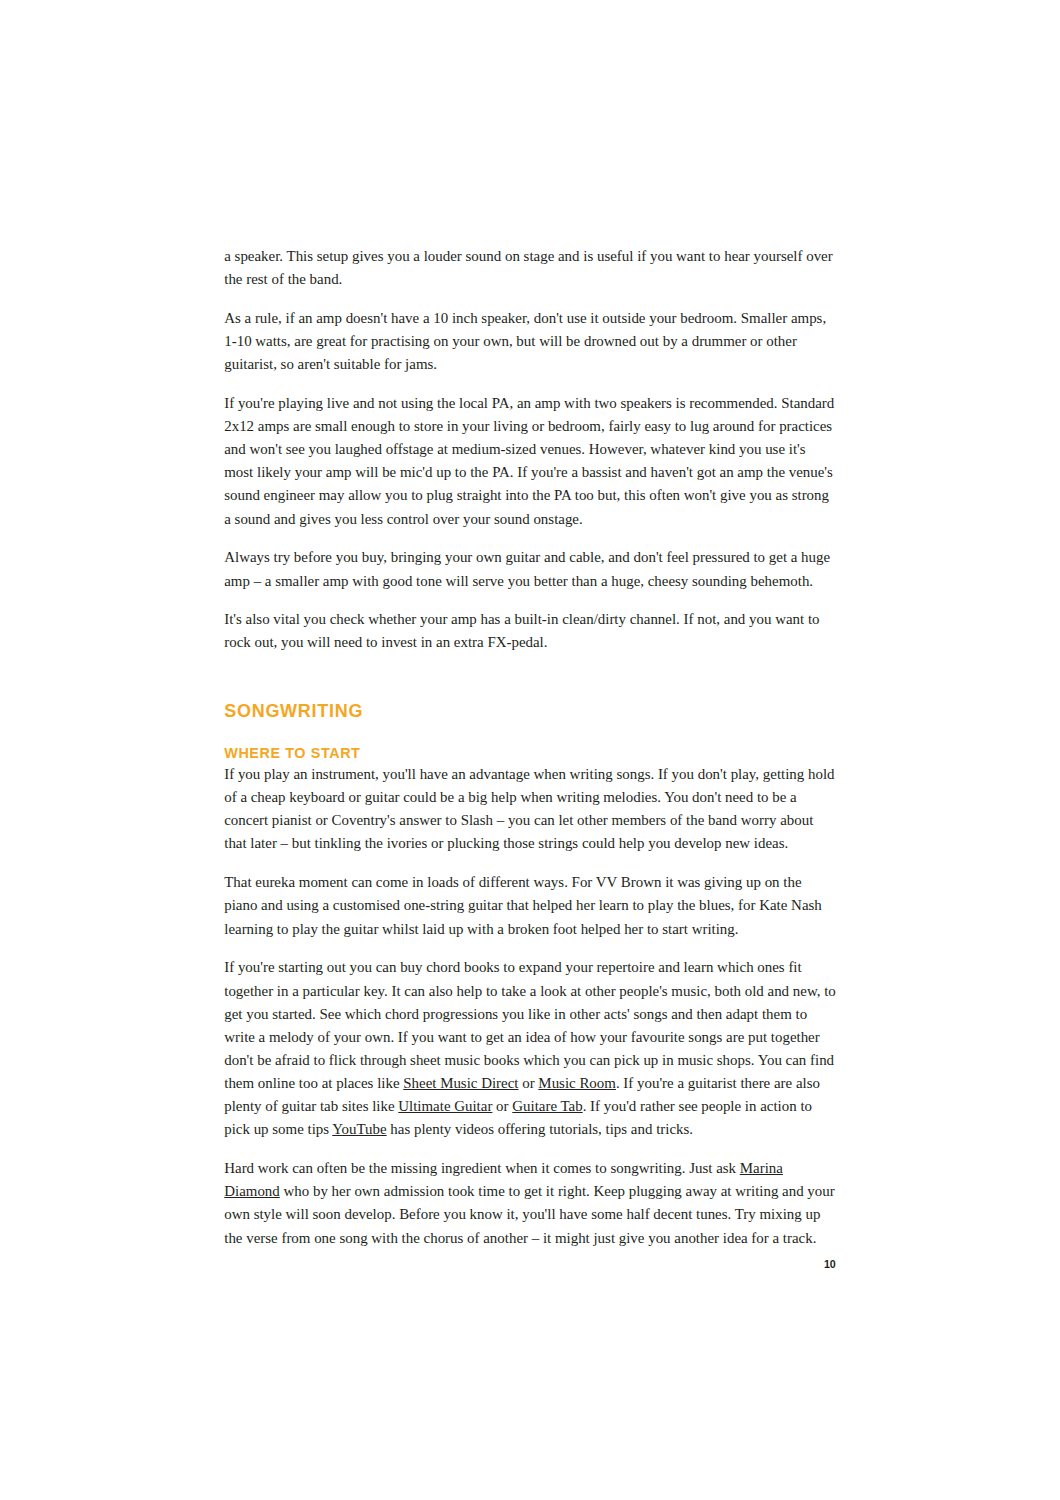a speaker. This setup gives you a louder sound on stage and is useful if you want to hear yourself over the rest of the band.
As a rule, if an amp doesn't have a 10 inch speaker, don't use it outside your bedroom. Smaller amps, 1-10 watts, are great for practising on your own, but will be drowned out by a drummer or other guitarist, so aren't suitable for jams.
If you're playing live and not using the local PA, an amp with two speakers is recommended. Standard 2x12 amps are small enough to store in your living or bedroom, fairly easy to lug around for practices and won't see you laughed offstage at medium-sized venues. However, whatever kind you use it's most likely your amp will be mic'd up to the PA. If you're a bassist and haven't got an amp the venue's sound engineer may allow you to plug straight into the PA too but, this often won't give you as strong a sound and gives you less control over your sound onstage.
Always try before you buy, bringing your own guitar and cable, and don't feel pressured to get a huge amp – a smaller amp with good tone will serve you better than a huge, cheesy sounding behemoth.
It's also vital you check whether your amp has a built-in clean/dirty channel. If not, and you want to rock out, you will need to invest in an extra FX-pedal.
Songwriting
Where to start
If you play an instrument, you'll have an advantage when writing songs. If you don't play, getting hold of a cheap keyboard or guitar could be a big help when writing melodies. You don't need to be a concert pianist or Coventry's answer to Slash – you can let other members of the band worry about that later – but tinkling the ivories or plucking those strings could help you develop new ideas.
That eureka moment can come in loads of different ways. For VV Brown it was giving up on the piano and using a customised one-string guitar that helped her learn to play the blues, for Kate Nash learning to play the guitar whilst laid up with a broken foot helped her to start writing.
If you're starting out you can buy chord books to expand your repertoire and learn which ones fit together in a particular key. It can also help to take a look at other people's music, both old and new, to get you started. See which chord progressions you like in other acts' songs and then adapt them to write a melody of your own. If you want to get an idea of how your favourite songs are put together don't be afraid to flick through sheet music books which you can pick up in music shops. You can find them online too at places like Sheet Music Direct or Music Room. If you're a guitarist there are also plenty of guitar tab sites like Ultimate Guitar or Guitare Tab. If you'd rather see people in action to pick up some tips YouTube has plenty videos offering tutorials, tips and tricks.
Hard work can often be the missing ingredient when it comes to songwriting. Just ask Marina Diamond who by her own admission took time to get it right. Keep plugging away at writing and your own style will soon develop. Before you know it, you'll have some half decent tunes. Try mixing up the verse from one song with the chorus of another – it might just give you another idea for a track.
10